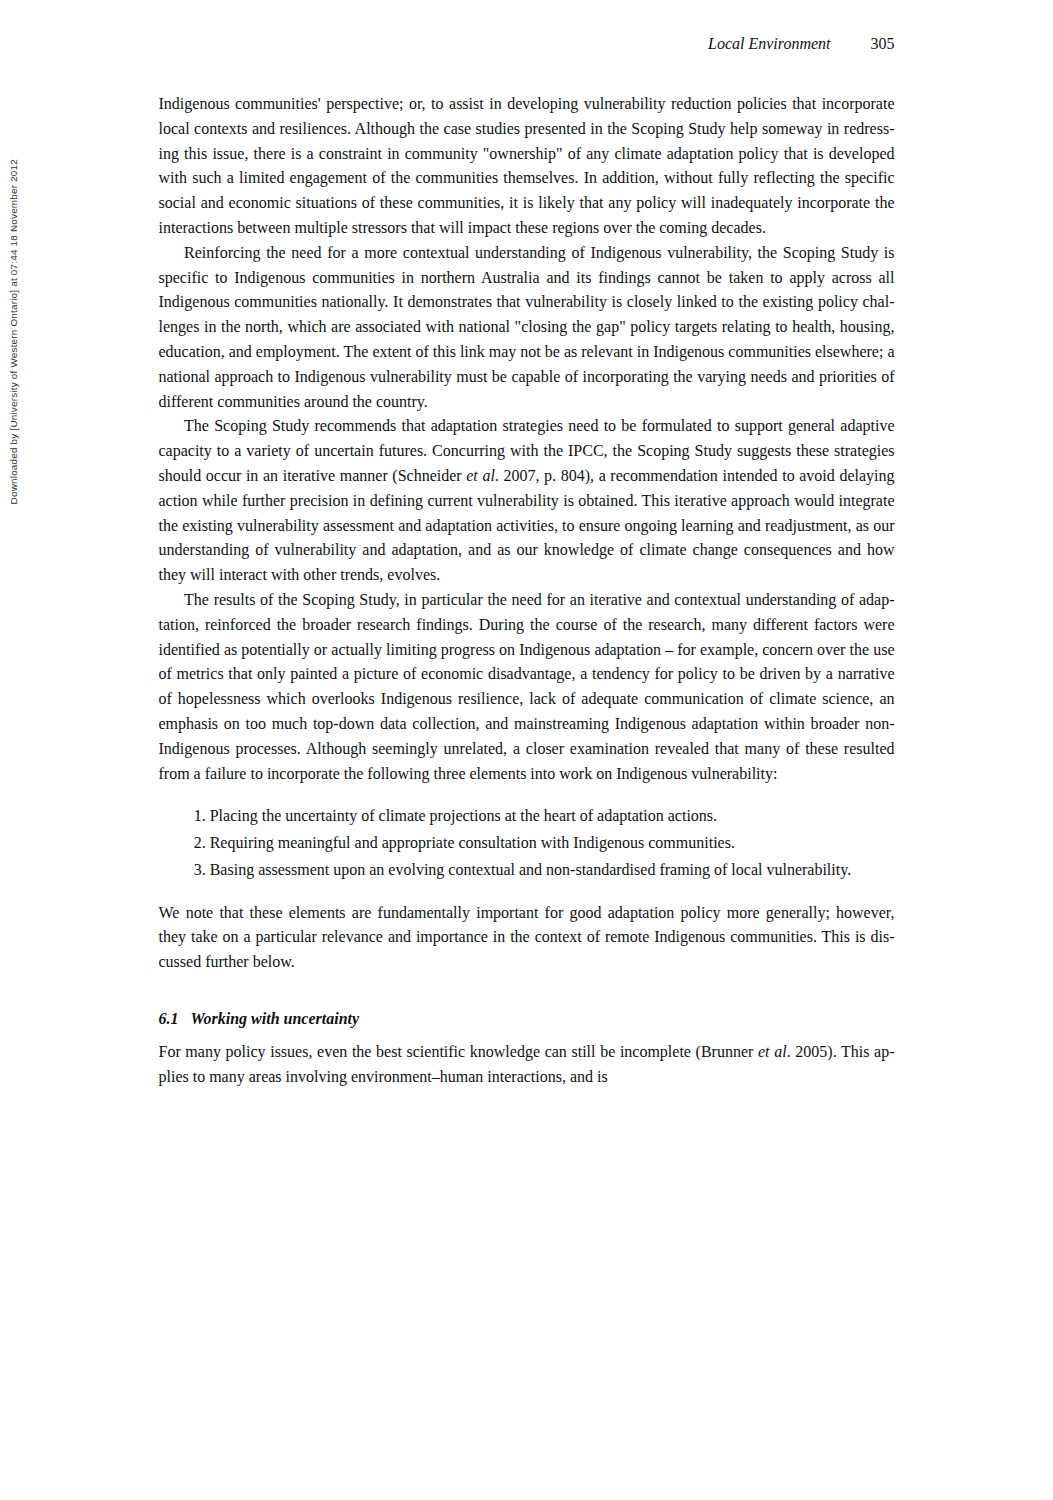Downloaded by [University of Western Ontario] at 07:44 18 November 2012
Local Environment 305
Indigenous communities' perspective; or, to assist in developing vulnerability reduction policies that incorporate local contexts and resiliences. Although the case studies presented in the Scoping Study help someway in redressing this issue, there is a constraint in community "ownership" of any climate adaptation policy that is developed with such a limited engagement of the communities themselves. In addition, without fully reflecting the specific social and economic situations of these communities, it is likely that any policy will inadequately incorporate the interactions between multiple stressors that will impact these regions over the coming decades.
Reinforcing the need for a more contextual understanding of Indigenous vulnerability, the Scoping Study is specific to Indigenous communities in northern Australia and its findings cannot be taken to apply across all Indigenous communities nationally. It demonstrates that vulnerability is closely linked to the existing policy challenges in the north, which are associated with national "closing the gap" policy targets relating to health, housing, education, and employment. The extent of this link may not be as relevant in Indigenous communities elsewhere; a national approach to Indigenous vulnerability must be capable of incorporating the varying needs and priorities of different communities around the country.
The Scoping Study recommends that adaptation strategies need to be formulated to support general adaptive capacity to a variety of uncertain futures. Concurring with the IPCC, the Scoping Study suggests these strategies should occur in an iterative manner (Schneider et al. 2007, p. 804), a recommendation intended to avoid delaying action while further precision in defining current vulnerability is obtained. This iterative approach would integrate the existing vulnerability assessment and adaptation activities, to ensure ongoing learning and readjustment, as our understanding of vulnerability and adaptation, and as our knowledge of climate change consequences and how they will interact with other trends, evolves.
The results of the Scoping Study, in particular the need for an iterative and contextual understanding of adaptation, reinforced the broader research findings. During the course of the research, many different factors were identified as potentially or actually limiting progress on Indigenous adaptation – for example, concern over the use of metrics that only painted a picture of economic disadvantage, a tendency for policy to be driven by a narrative of hopelessness which overlooks Indigenous resilience, lack of adequate communication of climate science, an emphasis on too much top-down data collection, and mainstreaming Indigenous adaptation within broader non-Indigenous processes. Although seemingly unrelated, a closer examination revealed that many of these resulted from a failure to incorporate the following three elements into work on Indigenous vulnerability:
Placing the uncertainty of climate projections at the heart of adaptation actions.
Requiring meaningful and appropriate consultation with Indigenous communities.
Basing assessment upon an evolving contextual and non-standardised framing of local vulnerability.
We note that these elements are fundamentally important for good adaptation policy more generally; however, they take on a particular relevance and importance in the context of remote Indigenous communities. This is discussed further below.
6.1 Working with uncertainty
For many policy issues, even the best scientific knowledge can still be incomplete (Brunner et al. 2005). This applies to many areas involving environment–human interactions, and is